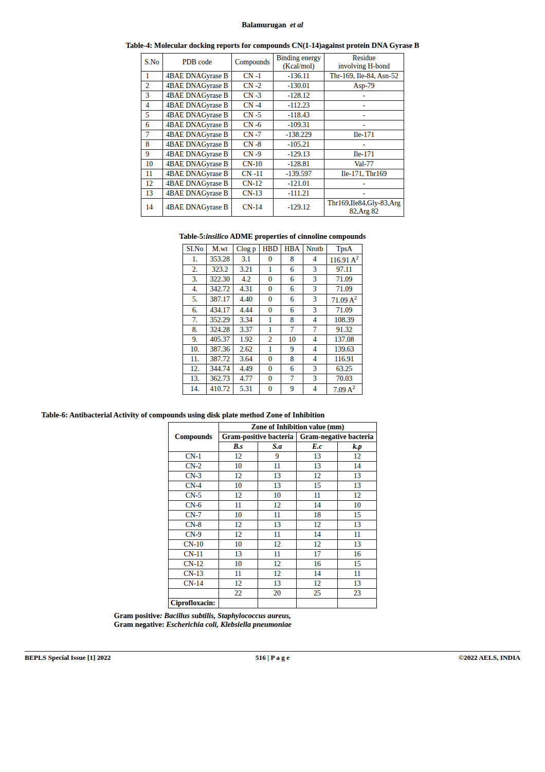Balamurugan et al
Table-4: Molecular docking reports for compounds CN(1-14)against protein DNA Gyrase B
| S.No | PDB code | Compounds | Binding energy (Kcal/mol) | Residue involving H-bond |
| --- | --- | --- | --- | --- |
| 1 | 4BAE DNAGyrase B | CN -1 | -136.11 | Thr-169, Ile-84, Asn-52 |
| 2 | 4BAE DNAGyrase B | CN -2 | -130.01 | Asp-79 |
| 3 | 4BAE DNAGyrase B | CN -3 | -128.12 | - |
| 4 | 4BAE DNAGyrase B | CN -4 | -112.23 | - |
| 5 | 4BAE DNAGyrase B | CN -5 | -118.43 | - |
| 6 | 4BAE DNAGyrase B | CN -6 | -109.31 | - |
| 7 | 4BAE DNAGyrase B | CN -7 | -138.229 | Ile-171 |
| 8 | 4BAE DNAGyrase B | CN -8 | -105.21 | - |
| 9 | 4BAE DNAGyrase B | CN -9 | -129.13 | Ile-171 |
| 10 | 4BAE DNAGyrase B | CN-10 | -128.81 | Val-77 |
| 11 | 4BAE DNAGyrase B | CN -11 | -139.597 | Ile-171, Thr169 |
| 12 | 4BAE DNAGyrase B | CN-12 | -121.01 | - |
| 13 | 4BAE DNAGyrase B | CN-13 | -111.21 | - |
| 14 | 4BAE DNAGyrase B | CN-14 | -129.12 | Thr169,Ile84,Gly-83,Arg 82,Arg 82 |
Table-5:insilico ADME properties of cinnoline compounds
| SI.No | M.wt | Clog p | HBD | HBA | Nrotb | TpsA |
| --- | --- | --- | --- | --- | --- | --- |
| 1. | 353.28 | 3.1 | 0 | 8 | 4 | 116.91 A 2 |
| 2. | 323.2 | 3.21 | 1 | 6 | 3 | 97.11 |
| 3. | 322.30 | 4.2 | 0 | 6 | 3 | 71.09 |
| 4. | 342.72 | 4.31 | 0 | 6 | 3 | 71.09 |
| 5. | 387.17 | 4.40 | 0 | 6 | 3 | 71.09 A 2 |
| 6. | 434.17 | 4.44 | 0 | 6 | 3 | 71.09 |
| 7. | 352.29 | 3.34 | 1 | 8 | 4 | 108.39 |
| 8. | 324.28 | 3.37 | 1 | 7 | 7 | 91.32 |
| 9. | 405.37 | 1.92 | 2 | 10 | 4 | 137.08 |
| 10. | 387.36 | 2.62 | 1 | 9 | 4 | 139.63 |
| 11. | 387.72 | 3.64 | 0 | 8 | 4 | 116.91 |
| 12. | 344.74 | 4.49 | 0 | 6 | 3 | 63.25 |
| 13. | 362.73 | 4.77 | 0 | 7 | 3 | 70.03 |
| 14. | 410.72 | 5.31 | 0 | 9 | 4 | 7.09 A 2 |
Table-6: Antibacterial Activity of compounds using disk plate method Zone of Inhibition
| Compounds | Zone of Inhibition value (mm) |
| --- | --- |
| Gram-positive bacteria | Gram-negative bacteria |
| B.s | S.a | E.c | k.p |
| CN-1 | 12 | 9 | 13 | 12 |
| CN-2 | 10 | 11 | 13 | 14 |
| CN-3 | 12 | 13 | 12 | 13 |
| CN-4 | 10 | 13 | 15 | 13 |
| CN-5 | 12 | 10 | 11 | 12 |
| CN-6 | 11 | 12 | 14 | 10 |
| CN-7 | 10 | 11 | 18 | 15 |
| CN-8 | 12 | 13 | 12 | 13 |
| CN-9 | 12 | 11 | 14 | 11 |
| CN-10 | 10 | 12 | 12 | 13 |
| CN-11 | 13 | 11 | 17 | 16 |
| CN-12 | 10 | 12 | 16 | 15 |
| CN-13 | 11 | 12 | 14 | 11 |
| CN-14 | 12 | 13 | 12 | 13 |
| | 22 | 20 | 25 | 23 |
| Ciprofloxacin: | | | | |
Gram positive: Bacillus subtilis, Staphylococcus aureus,
Gram negative: Escherichia coli, Klebsiella pneumoniae
BEPLS Special Issue [1] 2022
516 | P a g e
©2022 AELS, INDIA